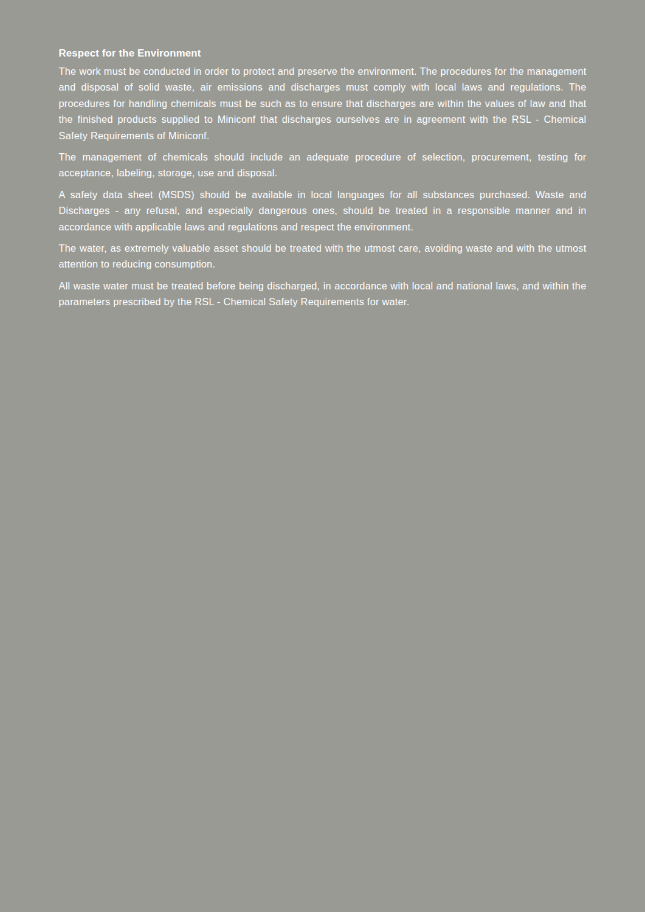Respect for the Environment
The work must be conducted in order to protect and preserve the environment. The procedures for the management and disposal of solid waste, air emissions and discharges must comply with local laws and regulations. The procedures for handling chemicals must be such as to ensure that discharges are within the values of law and that the finished products supplied to Miniconf that discharges ourselves are in agreement with the RSL - Chemical Safety Requirements of Miniconf.
The management of chemicals should include an adequate procedure of selection, procurement, testing for acceptance, labeling, storage, use and disposal.
A safety data sheet (MSDS) should be available in local languages for all substances purchased. Waste and Discharges - any refusal, and especially dangerous ones, should be treated in a responsible manner and in accordance with applicable laws and regulations and respect the environment.
The water, as extremely valuable asset should be treated with the utmost care, avoiding waste and with the utmost attention to reducing consumption.
All waste water must be treated before being discharged, in accordance with local and national laws, and within the parameters prescribed by the RSL - Chemical Safety Requirements for water.